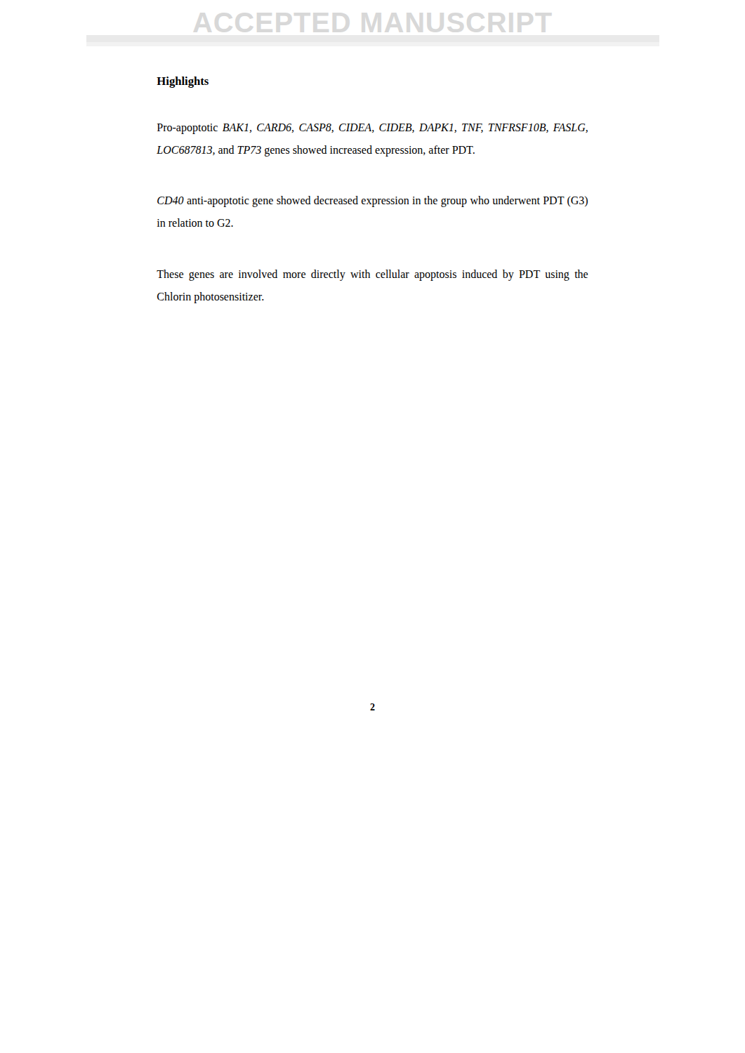ACCEPTED MANUSCRIPT
Highlights
Pro-apoptotic BAK1, CARD6, CASP8, CIDEA, CIDEB, DAPK1, TNF, TNFRSF10B, FASLG, LOC687813, and TP73 genes showed increased expression, after PDT.
CD40 anti-apoptotic gene showed decreased expression in the group who underwent PDT (G3) in relation to G2.
These genes are involved more directly with cellular apoptosis induced by PDT using the Chlorin photosensitizer.
2